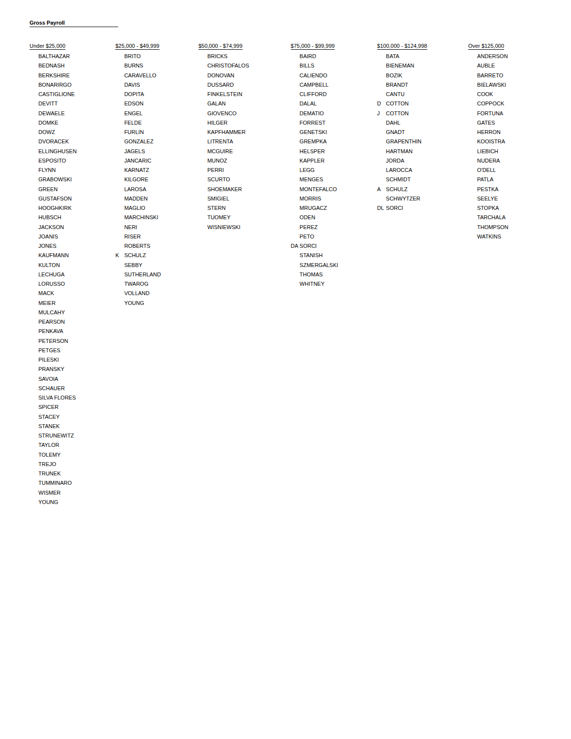Gross Payroll
| Under $25,000 | $25,000 - $49,999 | $50,000 - $74,999 | $75,000 - $99,999 | $100,000 - $124,998 | Over $125,000 |
| --- | --- | --- | --- | --- | --- |
| BALTHAZAR BEDNASH BERKSHIRE BONARIRGO CASTIGLIONE DEVITT DEWAELE DOMKE DOWZ DVORACEK ELLINGHUSEN ESPOSITO FLYNN GRABOWSKI GREEN GUSTAFSON HOOGHKIRK HUBSCH JACKSON JOANIS JONES KAUFMANN KULTON LECHUGA LORUSSO MACK MEIER MULCAHY PEARSON PENKAVA PETERSON PETGES PILESKI PRANSKY SAVOIA SCHAUER SILVA FLORES SPICER STACEY STANEK STRUNEWITZ TAYLOR TOLEMY TREJO TRUNEK TUMMINARO WISMER YOUNG | BRITO BURNS CARAVELLO DAVIS DOPITA EDSON ENGEL FELDE FURLIN GONZALEZ JAGELS JANCARIC KARNATZ KILGORE LAROSA MADDEN MAGLIO MARCHINSKI NERI RISER ROBERTS K SCHULZ SEBBY SUTHERLAND TWAROG VOLLAND YOUNG | BRICKS CHRISTOFALOS DONOVAN DUSSARD FINKELSTEIN GALAN GIOVENCO HILGER KAPFHAMMER LITRENTA MCGUIRE MUNOZ PERRI SCURTO SHOEMAKER SMIGIEL STERN TUOMEY WISNIEWSKI | BAIRD BILLS CALIENDO CAMPBELL CLIFFORD DALAL DEMATIO FORREST GENETSKI GREMPKA HELSPER KAPPLER LEGG MENGES MONTEFALCO MORRIS MRUGACZ ODEN PEREZ PETO DA SORCI STANISH SZMERGALSKI THOMAS WHITNEY | BATA BIENEMAN BOZIK BRANDT CANTU D COTTON J COTTON DAHL GNADT GRAPENTHIN HARTMAN JORDA LAROCCA SCHMIDT A SCHULZ SCHWYTZER DL SORCI | ANDERSON AUBLE BARRETO BIELAWSKI COOK COPPOCK FORTUNA GATES HERRON KOOISTRA LIEBICH NUDERA O'DELL PATLA PESTKA SEELYE STOPKA TARCHALA THOMPSON WATKINS |